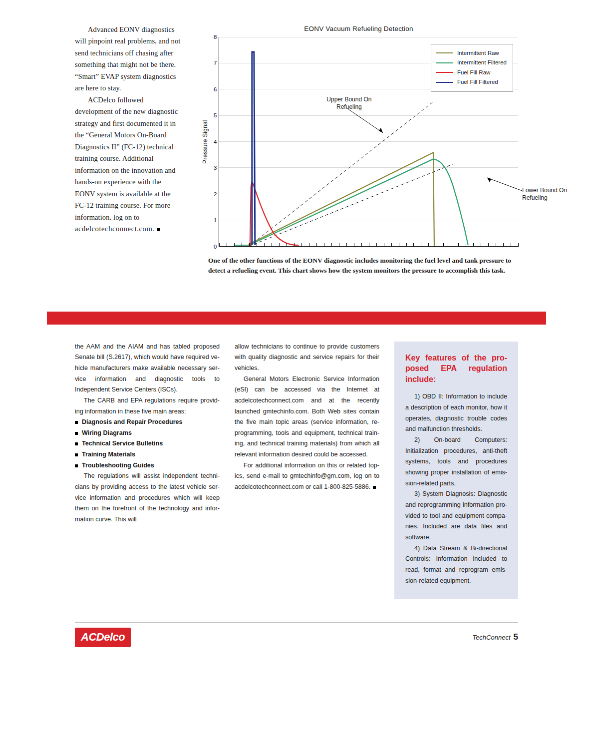Advanced EONV diagnostics will pinpoint real problems, and not send technicians off chasing after something that might not be there. “Smart” EVAP system diagnostics are here to stay.
ACDelco followed development of the new diagnostic strategy and first documented it in the “General Motors On-Board Diagnostics II” (FC-12) technical training course. Additional information on the innovation and hands-on experience with the EONV system is available at the FC-12 training course. For more information, log on to acdelcotechconnect.com.
EONV Vacuum Refueling Detection
Pressure Signal
8 7 6 5 4 3 2 1 0
Intermittent Raw
Intermittent Filtered
Fuel Fill Raw
Fuel Fill Filtered
Upper Bound On
Refueling
Lower Bound On
Refueling
One of the other functions of the EONV diagnostic includes monitoring the fuel level and tank pressure to detect a refueling event. This chart shows how the system monitors the pressure to accomplish this task.
the AAM and the AIAM and has tabled proposed Senate bill (S.2617), which would have required vehicle manufacturers make available necessary service information and diagnostic tools to Independent Service Centers (ISCs).
The CARB and EPA regulations require providing information in these five main areas:
Diagnosis and Repair Procedures
Wiring Diagrams
Technical Service Bulletins
Training Materials
Troubleshooting Guides
The regulations will assist independent technicians by providing access to the latest vehicle service information and procedures which will keep them on the forefront of the technology and information curve. This will
allow technicians to continue to provide customers with quality diagnostic and service repairs for their vehicles.
General Motors Electronic Service Information (eSI) can be accessed via the Internet at acdelcotechconnect.com and at the recently launched gmtechinfo.com. Both Web sites contain the five main topic areas (service information, reprogramming, tools and equipment, technical training, and technical training materials) from which all relevant information desired could be accessed.
For additional information on this or related topics, send e-mail to gmtechinfo@gm.com, log on to acdelcotechconnect.com or call 1-800-825-5886.
Key features of the proposed EPA regulation include:
1) OBD II: Information to include a description of each monitor, how it operates, diagnostic trouble codes and malfunction thresholds.
2) On-board Computers: Initialization procedures, anti-theft systems, tools and procedures showing proper installation of emission-related parts.
3) System Diagnosis: Diagnostic and reprogramming information provided to tool and equipment companies. Included are data files and software.
4) Data Stream & Bi-directional Controls: Information included to read, format and reprogram emission-related equipment.
ACDelco TechConnect 5